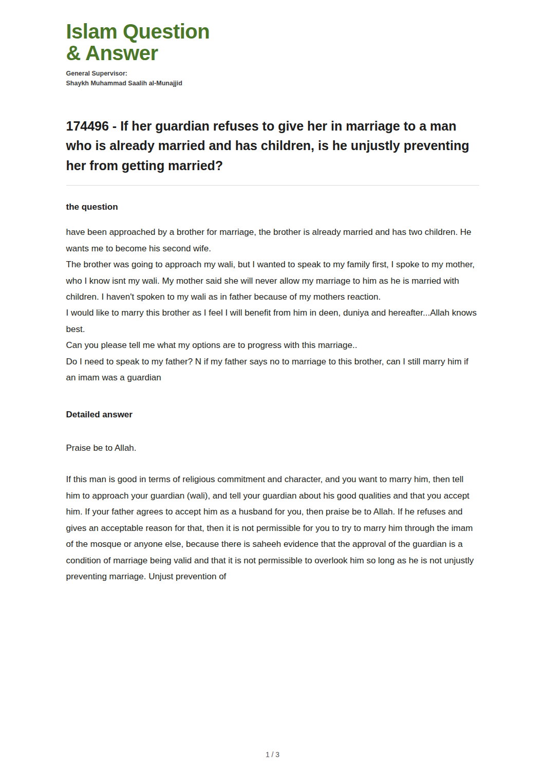Islam Question& Answer
General Supervisor: Shaykh Muhammad Saalih al-Munajjid
174496 - If her guardian refuses to give her in marriage to a man who is already married and has children, is he unjustly preventing her from getting married?
the question
have been approached by a brother for marriage, the brother is already married and has two children. He wants me to become his second wife.
The brother was going to approach my wali, but I wanted to speak to my family first, I spoke to my mother, who I know isnt my wali. My mother said she will never allow my marriage to him as he is married with children. I haven't spoken to my wali as in father because of my mothers reaction.
I would like to marry this brother as I feel I will benefit from him in deen, duniya and hereafter...Allah knows best.
Can you please tell me what my options are to progress with this marriage..
Do I need to speak to my father? N if my father says no to marriage to this brother, can I still marry him if an imam was a guardian
Detailed answer
Praise be to Allah.
If this man is good in terms of religious commitment and character, and you want to marry him, then tell him to approach your guardian (wali), and tell your guardian about his good qualities and that you accept him. If your father agrees to accept him as a husband for you, then praise be to Allah. If he refuses and gives an acceptable reason for that, then it is not permissible for you to try to marry him through the imam of the mosque or anyone else, because there is saheeh evidence that the approval of the guardian is a condition of marriage being valid and that it is not permissible to overlook him so long as he is not unjustly preventing marriage. Unjust prevention of
1 / 3